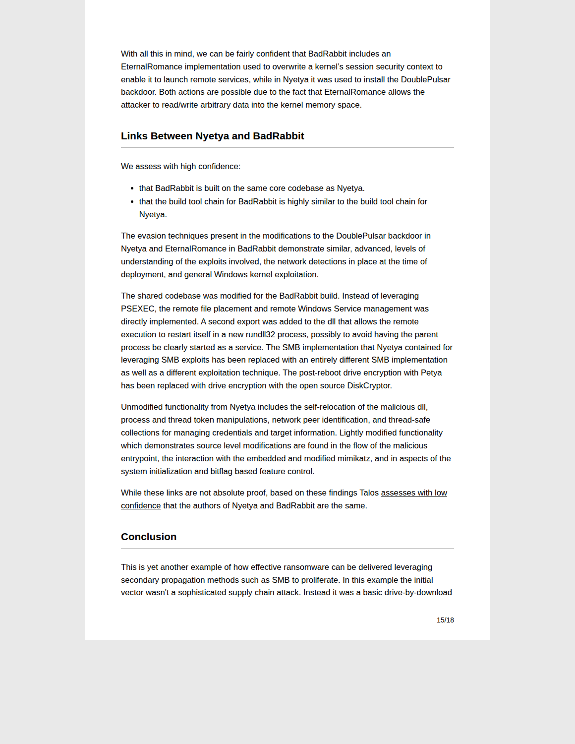With all this in mind, we can be fairly confident that BadRabbit includes an EternalRomance implementation used to overwrite a kernel’s session security context to enable it to launch remote services, while in Nyetya it was used to install the DoublePulsar backdoor. Both actions are possible due to the fact that EternalRomance allows the attacker to read/write arbitrary data into the kernel memory space.
Links Between Nyetya and BadRabbit
We assess with high confidence:
that BadRabbit is built on the same core codebase as Nyetya.
that the build tool chain for BadRabbit is highly similar to the build tool chain for Nyetya.
The evasion techniques present in the modifications to the DoublePulsar backdoor in Nyetya and EternalRomance in BadRabbit demonstrate similar, advanced, levels of understanding of the exploits involved, the network detections in place at the time of deployment, and general Windows kernel exploitation.
The shared codebase was modified for the BadRabbit build. Instead of leveraging PSEXEC, the remote file placement and remote Windows Service management was directly implemented. A second export was added to the dll that allows the remote execution to restart itself in a new rundll32 process, possibly to avoid having the parent process be clearly started as a service. The SMB implementation that Nyetya contained for leveraging SMB exploits has been replaced with an entirely different SMB implementation as well as a different exploitation technique. The post-reboot drive encryption with Petya has been replaced with drive encryption with the open source DiskCryptor.
Unmodified functionality from Nyetya includes the self-relocation of the malicious dll, process and thread token manipulations, network peer identification, and thread-safe collections for managing credentials and target information. Lightly modified functionality which demonstrates source level modifications are found in the flow of the malicious entrypoint, the interaction with the embedded and modified mimikatz, and in aspects of the system initialization and bitflag based feature control.
While these links are not absolute proof, based on these findings Talos assesses with low confidence that the authors of Nyetya and BadRabbit are the same.
Conclusion
This is yet another example of how effective ransomware can be delivered leveraging secondary propagation methods such as SMB to proliferate. In this example the initial vector wasn't a sophisticated supply chain attack. Instead it was a basic drive-by-download
15/18